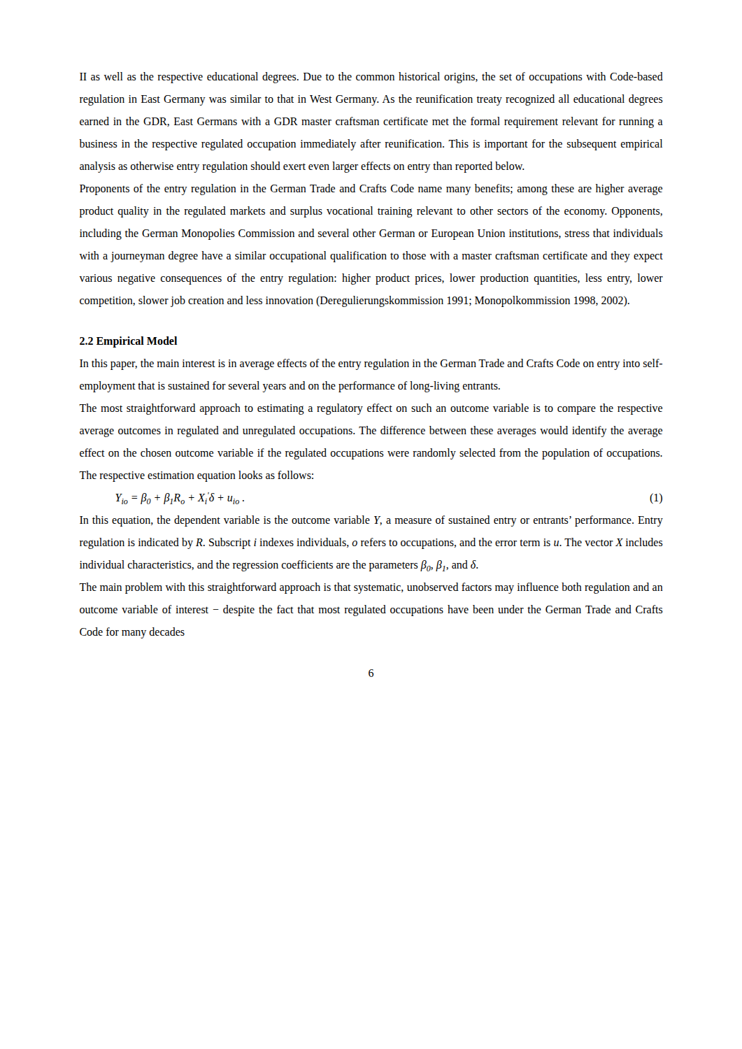II as well as the respective educational degrees. Due to the common historical origins, the set of occupations with Code-based regulation in East Germany was similar to that in West Germany. As the reunification treaty recognized all educational degrees earned in the GDR, East Germans with a GDR master craftsman certificate met the formal requirement relevant for running a business in the respective regulated occupation immediately after reunification. This is important for the subsequent empirical analysis as otherwise entry regulation should exert even larger effects on entry than reported below.
Proponents of the entry regulation in the German Trade and Crafts Code name many benefits; among these are higher average product quality in the regulated markets and surplus vocational training relevant to other sectors of the economy. Opponents, including the German Monopolies Commission and several other German or European Union institutions, stress that individuals with a journeyman degree have a similar occupational qualification to those with a master craftsman certificate and they expect various negative consequences of the entry regulation: higher product prices, lower production quantities, less entry, lower competition, slower job creation and less innovation (Deregulierungskommission 1991; Monopolkommission 1998, 2002).
2.2 Empirical Model
In this paper, the main interest is in average effects of the entry regulation in the German Trade and Crafts Code on entry into self-employment that is sustained for several years and on the performance of long-living entrants.
The most straightforward approach to estimating a regulatory effect on such an outcome variable is to compare the respective average outcomes in regulated and unregulated occupations. The difference between these averages would identify the average effect on the chosen outcome variable if the regulated occupations were randomly selected from the population of occupations. The respective estimation equation looks as follows:
Yio = β0 + β1Ro + Xi'δ + uio . (1)
In this equation, the dependent variable is the outcome variable Y, a measure of sustained entry or entrants’ performance. Entry regulation is indicated by R. Subscript i indexes individuals, o refers to occupations, and the error term is u. The vector X includes individual characteristics, and the regression coefficients are the parameters β0, β1, and δ.
The main problem with this straightforward approach is that systematic, unobserved factors may influence both regulation and an outcome variable of interest − despite the fact that most regulated occupations have been under the German Trade and Crafts Code for many decades
6